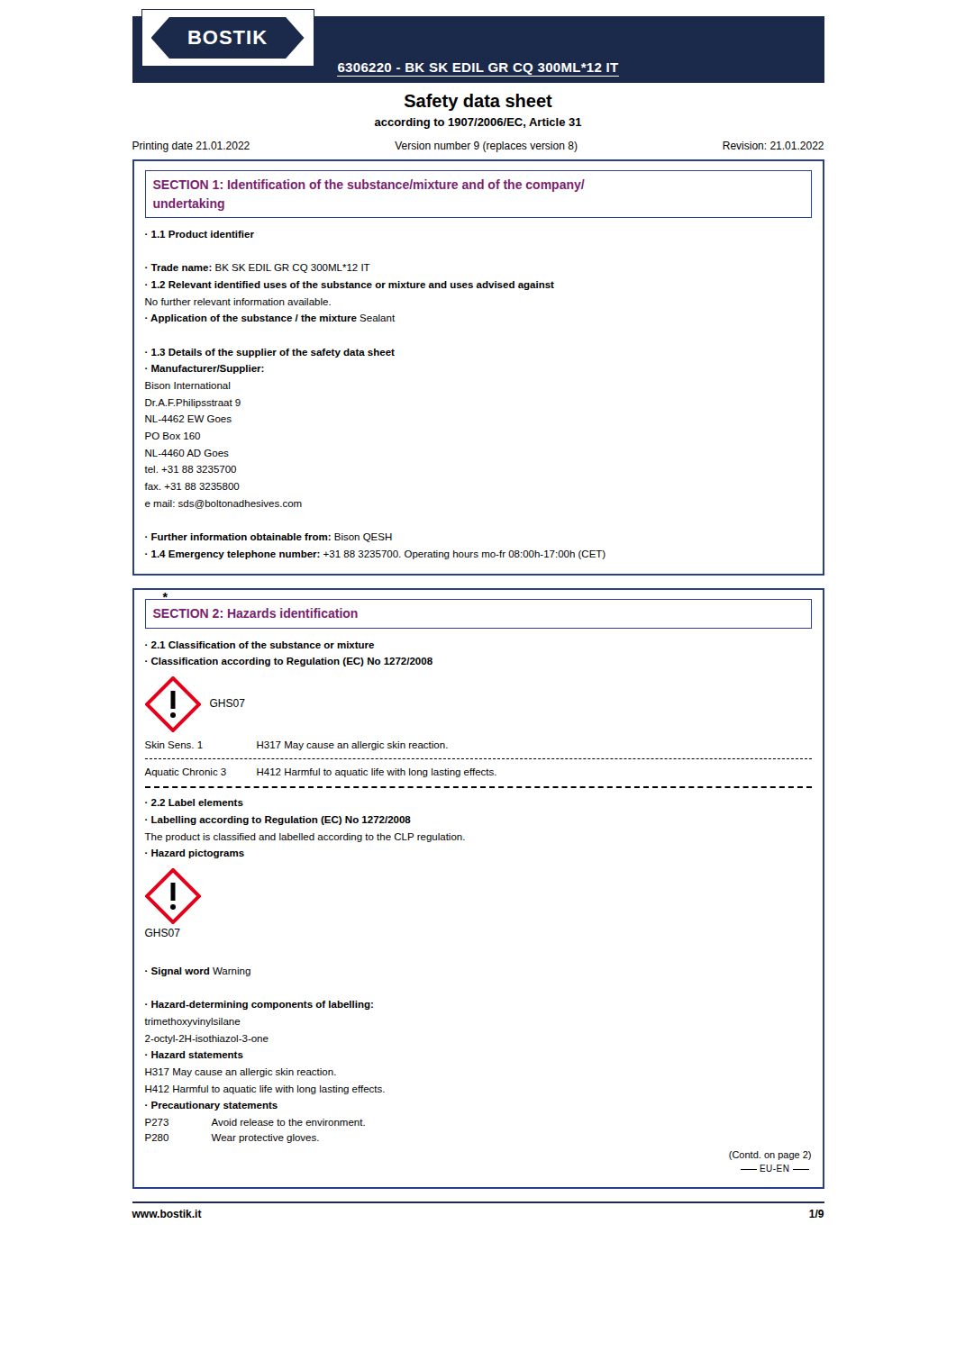BOSTIK
6306220 - BK SK EDIL GR CQ 300ML*12 IT
Safety data sheet
according to 1907/2006/EC, Article 31
Printing date 21.01.2022
Version number 9 (replaces version 8)
Revision: 21.01.2022
SECTION 1: Identification of the substance/mixture and of the company/
undertaking
1.1 Product identifier
Trade name: BK SK EDIL GR CQ 300ML*12 IT
1.2 Relevant identified uses of the substance or mixture and uses advised against
No further relevant information available.
Application of the substance / the mixture Sealant
1.3 Details of the supplier of the safety data sheet
Manufacturer/Supplier:
Bison International
Dr.A.F.Philipsstraat 9
NL-4462 EW Goes
PO Box 160
NL-4460 AD Goes
tel. +31 88 3235700
fax. +31 88 3235800
e mail: sds@boltonadhesives.com
Further information obtainable from: Bison QESH
1.4 Emergency telephone number: +31 88 3235700. Operating hours mo-fr 08:00h-17:00h (CET)
*
SECTION 2: Hazards identification
2.1 Classification of the substance or mixture
Classification according to Regulation (EC) No 1272/2008
GHS07
Skin Sens. 1
H317 May cause an allergic skin reaction.
Aquatic Chronic 3
H412 Harmful to aquatic life with long lasting effects.
2.2 Label elements
Labelling according to Regulation (EC) No 1272/2008
The product is classified and labelled according to the CLP regulation.
Hazard pictograms
GHS07
Signal word Warning
Hazard-determining components of labelling:
trimethoxyvinylsilane
2-octyl-2H-isothiazol-3-one
Hazard statements
H317 May cause an allergic skin reaction.
H412 Harmful to aquatic life with long lasting effects.
Precautionary statements
P273
Avoid release to the environment.
P280
Wear protective gloves.
(Contd. on page 2)
EU-EN
www.bostik.it
1/9